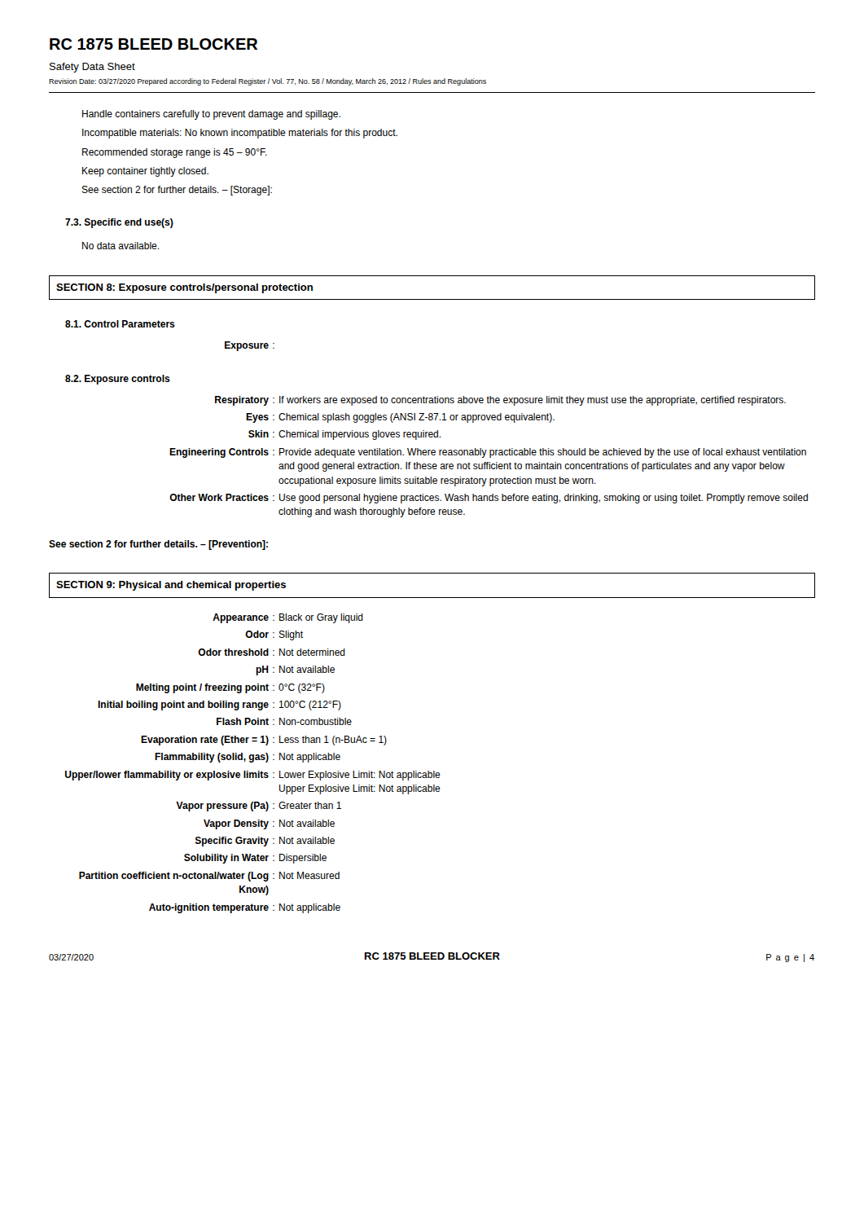RC 1875 BLEED BLOCKER
Safety Data Sheet
Revision Date: 03/27/2020 Prepared according to Federal Register / Vol. 77, No. 58 / Monday, March 26, 2012 / Rules and Regulations
Handle containers carefully to prevent damage and spillage.
Incompatible materials: No known incompatible materials for this product.
Recommended storage range is 45 – 90°F.
Keep container tightly closed.
See section 2 for further details. – [Storage]:
7.3. Specific end use(s)
No data available.
SECTION 8: Exposure controls/personal protection
8.1. Control Parameters
| Exposure | : | |
8.2. Exposure controls
| Respiratory | : | If workers are exposed to concentrations above the exposure limit they must use the appropriate, certified respirators. |
| Eyes | : | Chemical splash goggles (ANSI Z-87.1 or approved equivalent). |
| Skin | : | Chemical impervious gloves required. |
| Engineering Controls | : | Provide adequate ventilation. Where reasonably practicable this should be achieved by the use of local exhaust ventilation and good general extraction. If these are not sufficient to maintain concentrations of particulates and any vapor below occupational exposure limits suitable respiratory protection must be worn. |
| Other Work Practices | : | Use good personal hygiene practices. Wash hands before eating, drinking, smoking or using toilet. Promptly remove soiled clothing and wash thoroughly before reuse. |
See section 2 for further details. – [Prevention]:
SECTION 9: Physical and chemical properties
| Appearance | : | Black or Gray liquid |
| Odor | : | Slight |
| Odor threshold | : | Not determined |
| pH | : | Not available |
| Melting point / freezing point | : | 0°C (32°F) |
| Initial boiling point and boiling range | : | 100°C (212°F) |
| Flash Point | : | Non-combustible |
| Evaporation rate (Ether = 1) | : | Less than 1 (n-BuAc = 1) |
| Flammability (solid, gas) | : | Not applicable |
| Upper/lower flammability or explosive limits | : | Lower Explosive Limit: Not applicable Upper Explosive Limit: Not applicable |
| Vapor pressure (Pa) | : | Greater than 1 |
| Vapor Density | : | Not available |
| Specific Gravity | : | Not available |
| Solubility in Water | : | Dispersible |
| Partition coefficient n-octonal/water (Log Know) | : | Not Measured |
| Auto-ignition temperature | : | Not applicable |
03/27/2020
RC 1875 BLEED BLOCKER
P a g e | 4